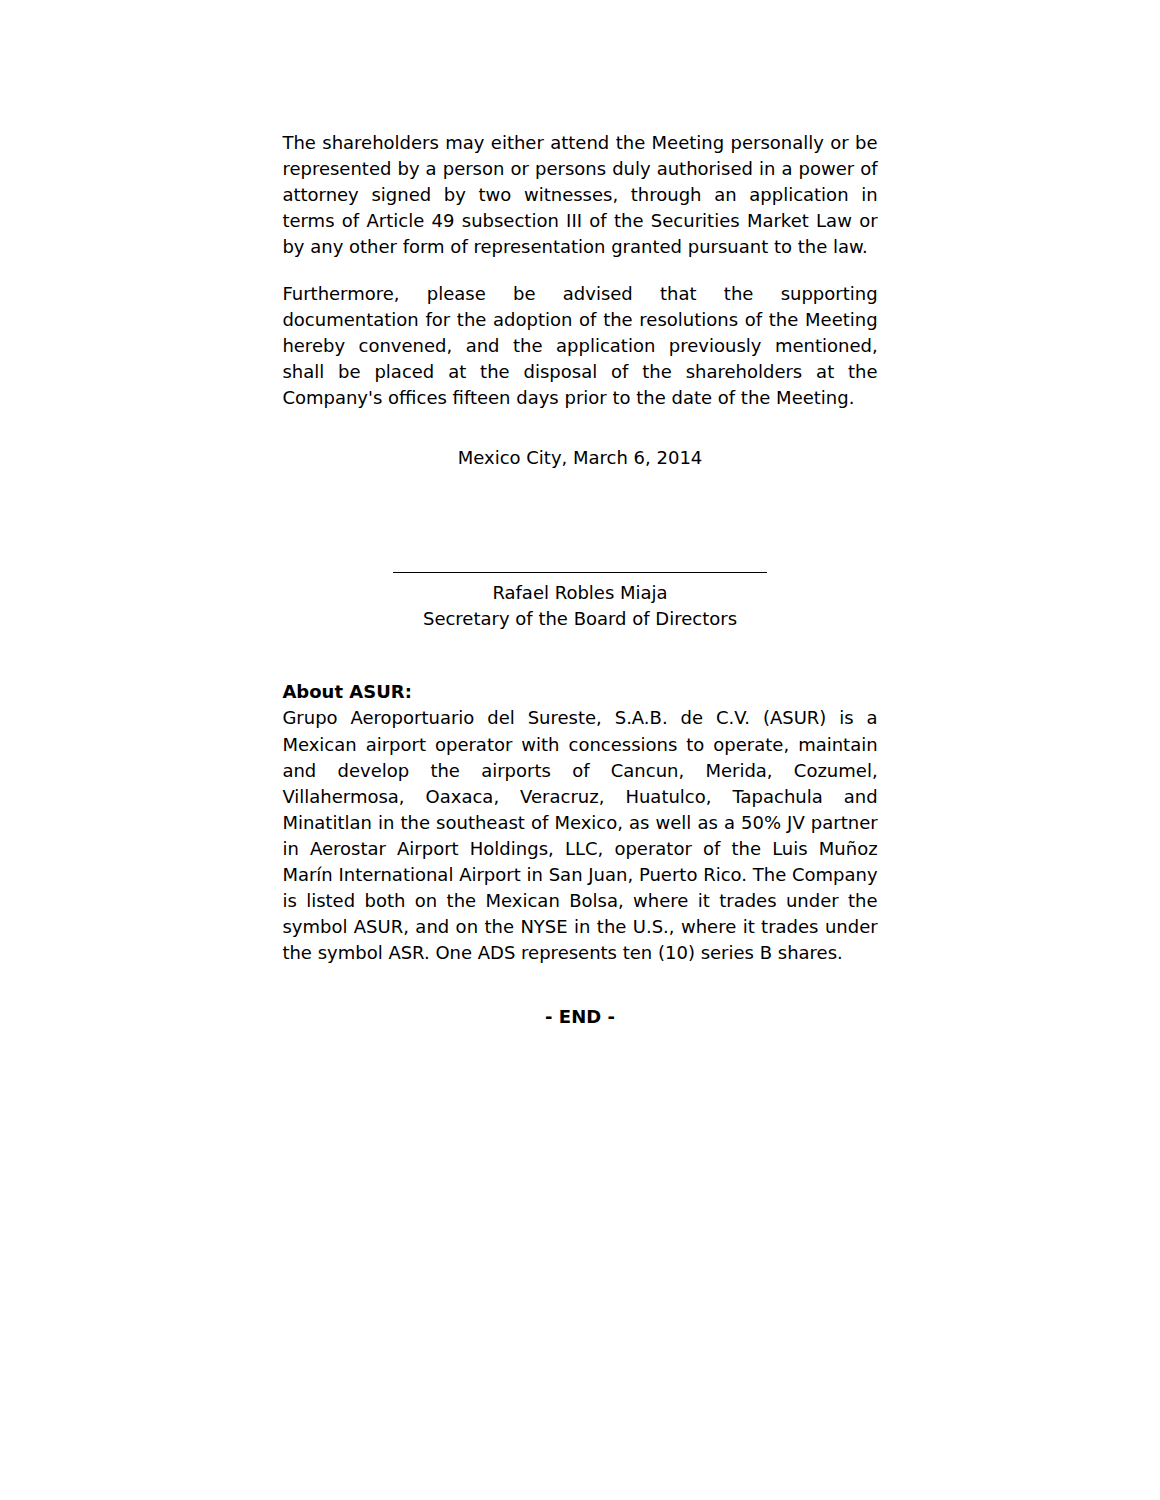The shareholders may either attend the Meeting personally or be represented by a person or persons duly authorised in a power of attorney signed by two witnesses, through an application in terms of Article 49 subsection III of the Securities Market Law or by any other form of representation granted pursuant to the law.
Furthermore, please be advised that the supporting documentation for the adoption of the resolutions of the Meeting hereby convened, and the application previously mentioned, shall be placed at the disposal of the shareholders at the Company's offices fifteen days prior to the date of the Meeting.
Mexico City, March 6, 2014
Rafael Robles Miaja
Secretary of the Board of Directors
About ASUR:
Grupo Aeroportuario del Sureste, S.A.B. de C.V. (ASUR) is a Mexican airport operator with concessions to operate, maintain and develop the airports of Cancun, Merida, Cozumel, Villahermosa, Oaxaca, Veracruz, Huatulco, Tapachula and Minatitlan in the southeast of Mexico, as well as a 50% JV partner in Aerostar Airport Holdings, LLC, operator of the Luis Muñoz Marín International Airport in San Juan, Puerto Rico. The Company is listed both on the Mexican Bolsa, where it trades under the symbol ASUR, and on the NYSE in the U.S., where it trades under the symbol ASR. One ADS represents ten (10) series B shares.
- END -